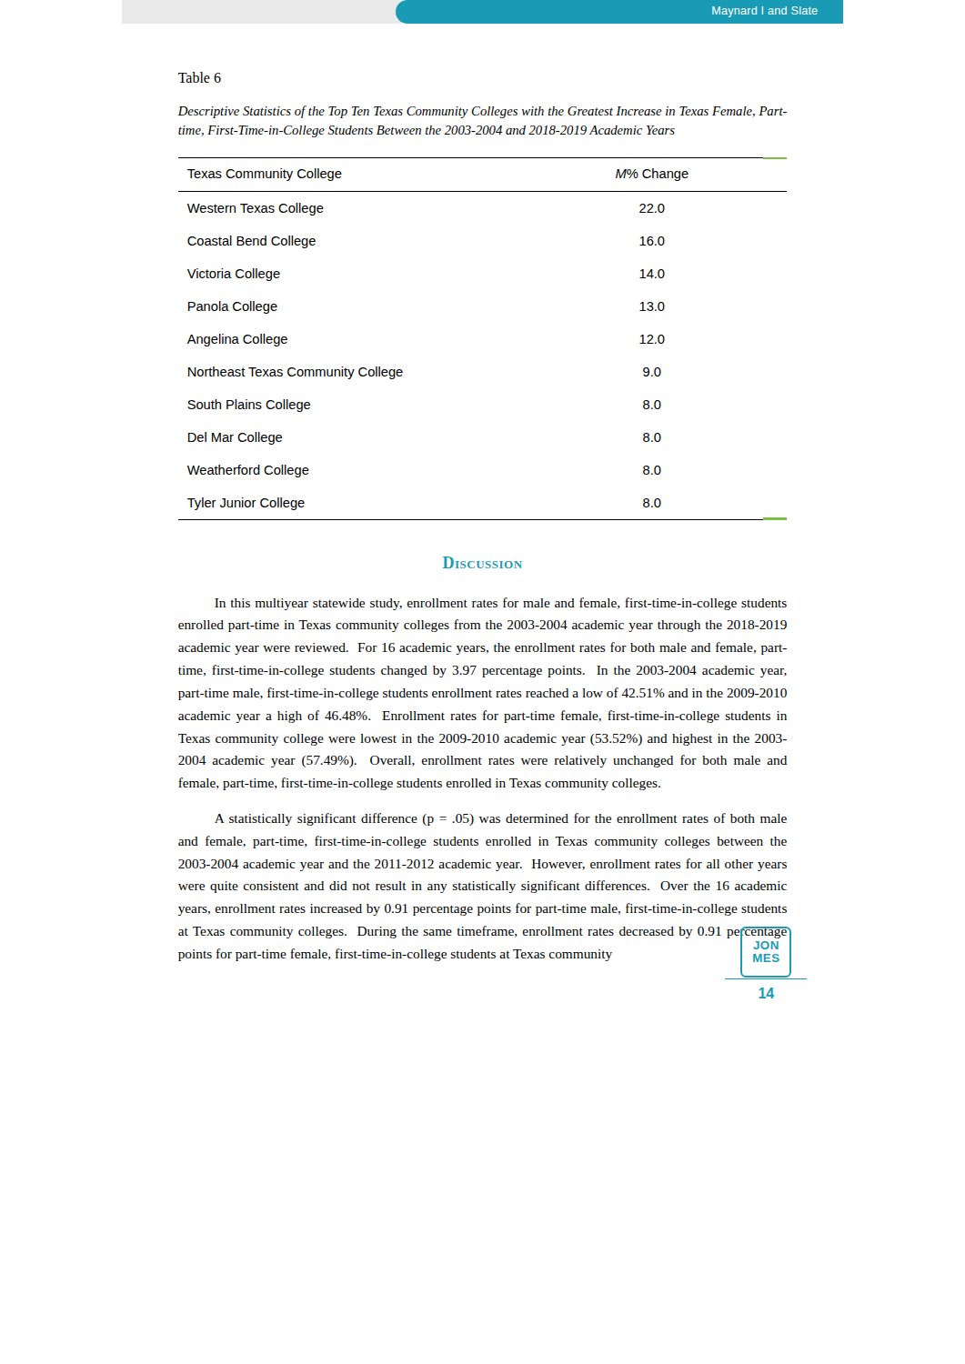Maynard I and Slate
Table 6
Descriptive Statistics of the Top Ten Texas Community Colleges with the Greatest Increase in Texas Female, Part-time, First-Time-in-College Students Between the 2003-2004 and 2018-2019 Academic Years
| Texas Community College | M % Change |
| --- | --- |
| Western Texas College | 22.0 |
| Coastal Bend College | 16.0 |
| Victoria College | 14.0 |
| Panola College | 13.0 |
| Angelina College | 12.0 |
| Northeast Texas Community College | 9.0 |
| South Plains College | 8.0 |
| Del Mar College | 8.0 |
| Weatherford College | 8.0 |
| Tyler Junior College | 8.0 |
Discussion
In this multiyear statewide study, enrollment rates for male and female, first-time-in-college students enrolled part-time in Texas community colleges from the 2003-2004 academic year through the 2018-2019 academic year were reviewed. For 16 academic years, the enrollment rates for both male and female, part-time, first-time-in-college students changed by 3.97 percentage points. In the 2003-2004 academic year, part-time male, first-time-in-college students enrollment rates reached a low of 42.51% and in the 2009-2010 academic year a high of 46.48%. Enrollment rates for part-time female, first-time-in-college students in Texas community college were lowest in the 2009-2010 academic year (53.52%) and highest in the 2003-2004 academic year (57.49%). Overall, enrollment rates were relatively unchanged for both male and female, part-time, first-time-in-college students enrolled in Texas community colleges.
A statistically significant difference (p = .05) was determined for the enrollment rates of both male and female, part-time, first-time-in-college students enrolled in Texas community colleges between the 2003-2004 academic year and the 2011-2012 academic year. However, enrollment rates for all other years were quite consistent and did not result in any statistically significant differences. Over the 16 academic years, enrollment rates increased by 0.91 percentage points for part-time male, first-time-in-college students at Texas community colleges. During the same timeframe, enrollment rates decreased by 0.91 percentage points for part-time female, first-time-in-college students at Texas community
JON
MES
14